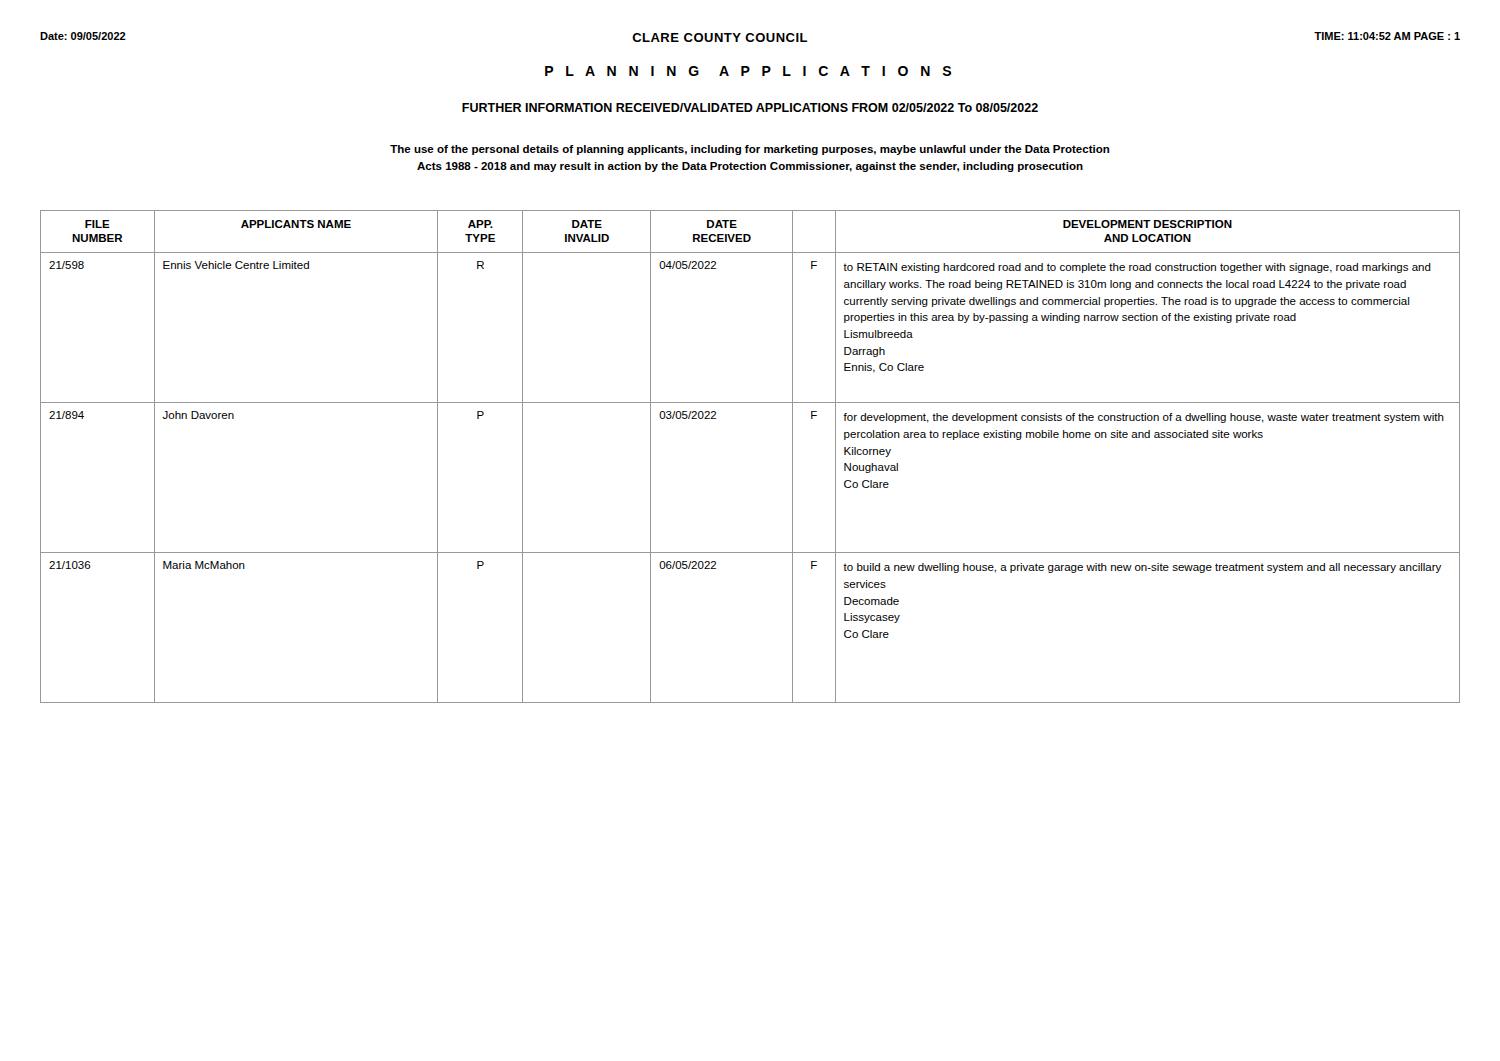Date: 09/05/2022
CLARE COUNTY COUNCIL
TIME: 11:04:52 AM PAGE : 1
P L A N N I N G A P P L I C A T I O N S
FURTHER INFORMATION RECEIVED/VALIDATED APPLICATIONS FROM 02/05/2022 To 08/05/2022
The use of the personal details of planning applicants, including for marketing purposes, maybe unlawful under the Data Protection
Acts 1988 - 2018 and may result in action by the Data Protection Commissioner, against the sender, including prosecution
| FILE NUMBER | APPLICANTS NAME | APP. TYPE | DATE INVALID | DATE RECEIVED | | DEVELOPMENT DESCRIPTION AND LOCATION |
| --- | --- | --- | --- | --- | --- | --- |
| 21/598 | Ennis Vehicle Centre Limited | R | | 04/05/2022 | F | to RETAIN existing hardcored road and to complete the road construction together with signage, road markings and ancillary works. The road being RETAINED is 310m long and connects the local road L4224 to the private road currently serving private dwellings and commercial properties. The road is to upgrade the access to commercial properties in this area by by-passing a winding narrow section of the existing private road Lismulbreeda Darragh Ennis, Co Clare |
| 21/894 | John Davoren | P | | 03/05/2022 | F | for development, the development consists of the construction of a dwelling house, waste water treatment system with percolation area to replace existing mobile home on site and associated site works Kilcorney Noughaval Co Clare |
| 21/1036 | Maria McMahon | P | | 06/05/2022 | F | to build a new dwelling house, a private garage with new on-site sewage treatment system and all necessary ancillary services Decomade Lissycasey Co Clare |